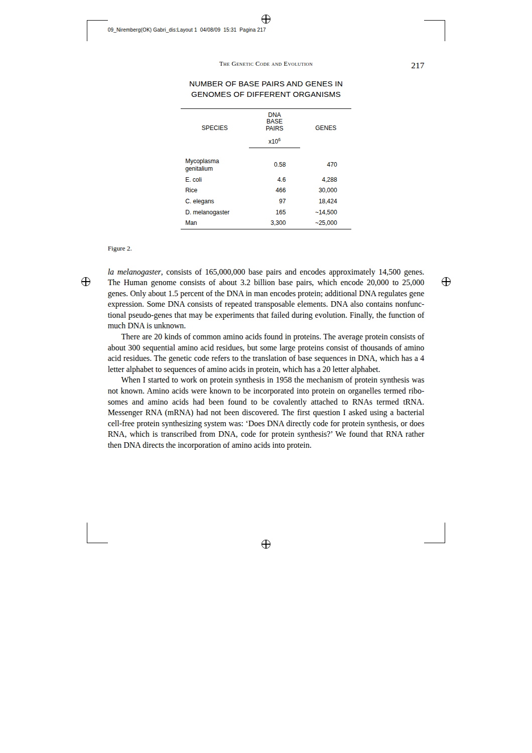09_Niremberg(OK) Gabri_dis:Layout 1 04/08/09 15:31 Pagina 217
The Genetic Code and Evolution 217
NUMBER OF BASE PAIRS AND GENES IN
GENOMES OF DIFFERENT ORGANISMS
| SPECIES | DNA BASE PAIRS | GENES |
| --- | --- | --- |
| x10 6 |
| Mycoplasma genitalium | 0.58 | 470 |
| E. coli | 4.6 | 4,288 |
| Rice | 466 | 30,000 |
| C. elegans | 97 | 18,424 |
| D. melanogaster | 165 | ~14,500 |
| Man | 3,300 | ~25,000 |
Figure 2.
la melanogaster, consists of 165,000,000 base pairs and encodes approximately 14,500 genes. The Human genome consists of about 3.2 billion base pairs, which encode 20,000 to 25,000 genes. Only about 1.5 percent of the DNA in man encodes protein; additional DNA regulates gene expression. Some DNA consists of repeated transposable elements. DNA also contains nonfunctional pseudo-genes that may be experiments that failed during evolution. Finally, the function of much DNA is unknown.
There are 20 kinds of common amino acids found in proteins. The average protein consists of about 300 sequential amino acid residues, but some large proteins consist of thousands of amino acid residues. The genetic code refers to the translation of base sequences in DNA, which has a 4 letter alphabet to sequences of amino acids in protein, which has a 20 letter alphabet.
When I started to work on protein synthesis in 1958 the mechanism of protein synthesis was not known. Amino acids were known to be incorporated into protein on organelles termed ribosomes and amino acids had been found to be covalently attached to RNAs termed tRNA. Messenger RNA (mRNA) had not been discovered. The first question I asked using a bacterial cell-free protein synthesizing system was: ‘Does DNA directly code for protein synthesis, or does RNA, which is transcribed from DNA, code for protein synthesis?’ We found that RNA rather then DNA directs the incorporation of amino acids into protein.